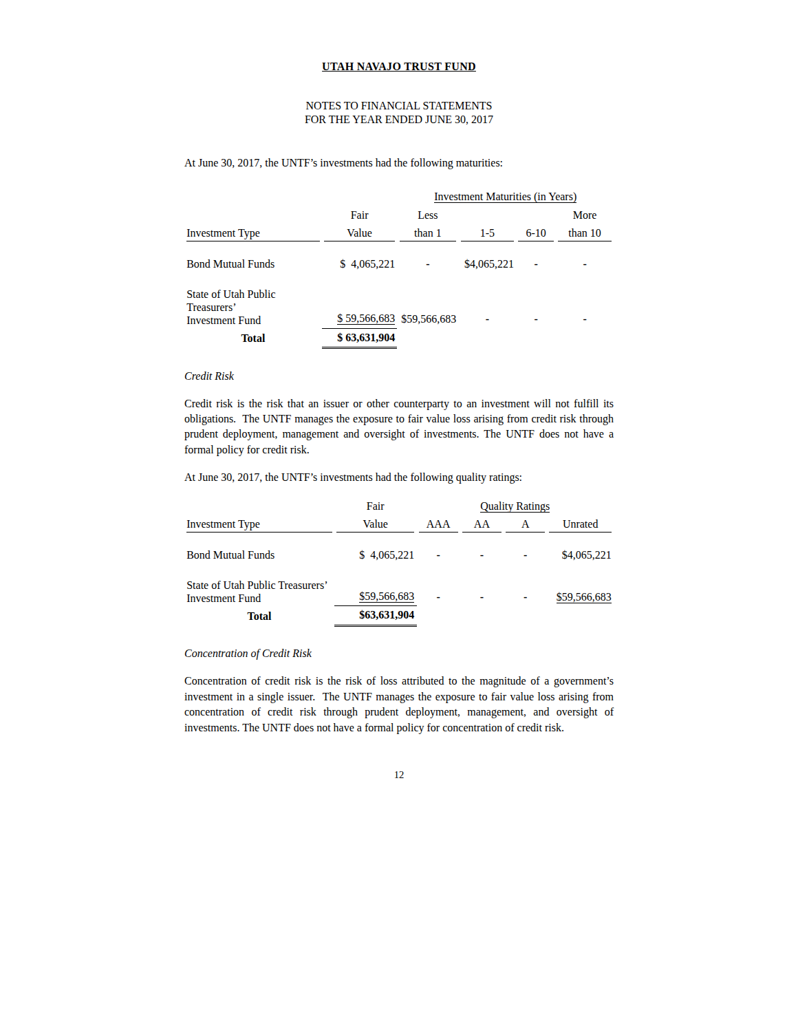UTAH NAVAJO TRUST FUND
NOTES TO FINANCIAL STATEMENTS
FOR THE YEAR ENDED JUNE 30, 2017
At June 30, 2017, the UNTF’s investments had the following maturities:
| | | Investment Maturities (in Years) |
| | Fair | Less | | | More |
| Investment Type | Value | than 1 | 1-5 | 6-10 | than 10 |
| Bond Mutual Funds | $ 4,065,221 | - | $4,065,221 | - | - |
| State of Utah Public Treasurers’ Investment Fund | $ 59,566,683 | $59,566,683 | - | - | - |
| Total | $ 63,631,904 | |
Credit Risk
Credit risk is the risk that an issuer or other counterparty to an investment will not fulfill its obligations. The UNTF manages the exposure to fair value loss arising from credit risk through prudent deployment, management and oversight of investments. The UNTF does not have a formal policy for credit risk.
At June 30, 2017, the UNTF’s investments had the following quality ratings:
| | Fair | Quality Ratings |
| Investment Type | Value | AAA | AA | A | Unrated |
| Bond Mutual Funds | $ 4,065,221 | - | - | - | $4,065,221 |
| State of Utah Public Treasurers’ Investment Fund | $59,566,683 | - | - | - | $59,566,683 |
| Total | $63,631,904 | |
Concentration of Credit Risk
Concentration of credit risk is the risk of loss attributed to the magnitude of a government’s investment in a single issuer. The UNTF manages the exposure to fair value loss arising from concentration of credit risk through prudent deployment, management, and oversight of investments. The UNTF does not have a formal policy for concentration of credit risk.
12